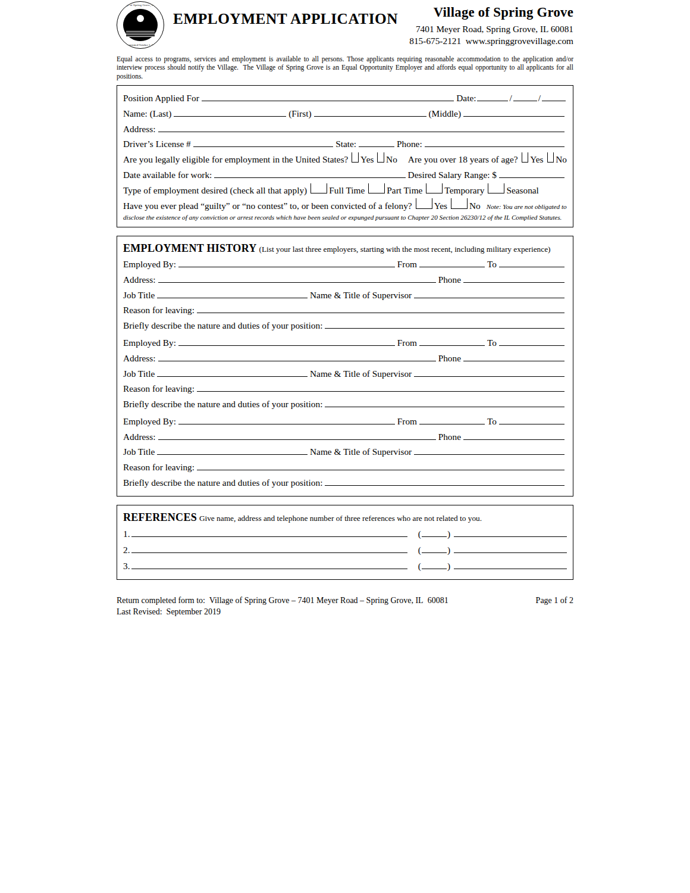Village of Spring Grove, Illinois
Incorporated October 1, 1902
EMPLOYMENT APPLICATION
Village of Spring Grove
7401 Meyer Road, Spring Grove, IL 60081
815-675-2121 www.springgrovevillage.com
Equal access to programs, services and employment is available to all persons. Those applicants requiring reasonable accommodation to the application and/or interview process should notify the Village. The Village of Spring Grove is an Equal Opportunity Employer and affords equal opportunity to all applicants for all positions.
Position Applied For Date: / /
Name: (Last) (First) (Middle)
Address:
Driver’s License # State: Phone:
Are you legally eligible for employment in the United States? Yes No Are you over 18 years of age? Yes No
Date available for work: Desired Salary Range: $
Type of employment desired (check all that apply) Full Time Part Time Temporary Seasonal
Have you ever plead “guilty” or “no contest” to, or been convicted of a felony? Yes No Note: You are not obligated to
disclose the existence of any conviction or arrest records which have been sealed or expunged pursuant to Chapter 20 Section 26230/12 of the IL Complied Statutes.
EMPLOYMENT HISTORY (List your last three employers, starting with the most recent, including military experience)
Employed By: From To
Address: Phone
Job Title Name & Title of Supervisor
Reason for leaving:
Briefly describe the nature and duties of your position:
Employed By: From To
Address: Phone
Job Title Name & Title of Supervisor
Reason for leaving:
Briefly describe the nature and duties of your position:
Employed By: From To
Address: Phone
Job Title Name & Title of Supervisor
Reason for leaving:
Briefly describe the nature and duties of your position:
REFERENCES Give name, address and telephone number of three references who are not related to you.
1. ( )
2. ( )
3. ( )
Return completed form to: Village of Spring Grove – 7401 Meyer Road – Spring Grove, IL 60081
Last Revised: September 2019
Page 1 of 2